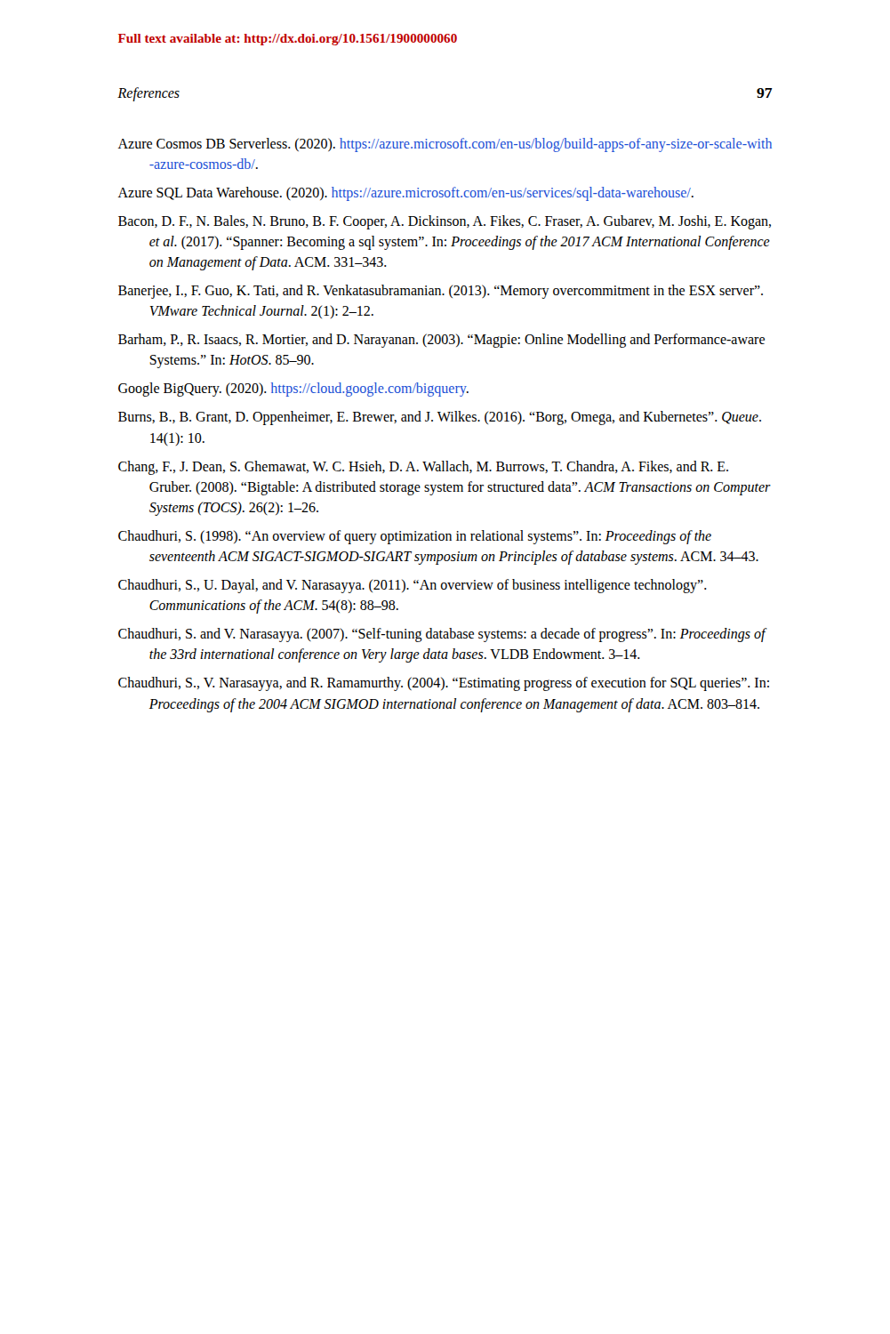Full text available at: http://dx.doi.org/10.1561/1900000060
References 97
Azure Cosmos DB Serverless. (2020). https://azure.microsoft.com/en-us/blog/build-apps-of-any-size-or-scale-with-azure-cosmos-db/.
Azure SQL Data Warehouse. (2020). https://azure.microsoft.com/en-us/services/sql-data-warehouse/.
Bacon, D. F., N. Bales, N. Bruno, B. F. Cooper, A. Dickinson, A. Fikes, C. Fraser, A. Gubarev, M. Joshi, E. Kogan, et al. (2017). “Spanner: Becoming a sql system”. In: Proceedings of the 2017 ACM International Conference on Management of Data. ACM. 331–343.
Banerjee, I., F. Guo, K. Tati, and R. Venkatasubramanian. (2013). “Memory overcommitment in the ESX server”. VMware Technical Journal. 2(1): 2–12.
Barham, P., R. Isaacs, R. Mortier, and D. Narayanan. (2003). “Magpie: Online Modelling and Performance-aware Systems.” In: HotOS. 85–90.
Google BigQuery. (2020). https://cloud.google.com/bigquery.
Burns, B., B. Grant, D. Oppenheimer, E. Brewer, and J. Wilkes. (2016). “Borg, Omega, and Kubernetes”. Queue. 14(1): 10.
Chang, F., J. Dean, S. Ghemawat, W. C. Hsieh, D. A. Wallach, M. Burrows, T. Chandra, A. Fikes, and R. E. Gruber. (2008). “Bigtable: A distributed storage system for structured data”. ACM Transactions on Computer Systems (TOCS). 26(2): 1–26.
Chaudhuri, S. (1998). “An overview of query optimization in relational systems”. In: Proceedings of the seventeenth ACM SIGACT-SIGMOD-SIGART symposium on Principles of database systems. ACM. 34–43.
Chaudhuri, S., U. Dayal, and V. Narasayya. (2011). “An overview of business intelligence technology”. Communications of the ACM. 54(8): 88–98.
Chaudhuri, S. and V. Narasayya. (2007). “Self-tuning database systems: a decade of progress”. In: Proceedings of the 33rd international conference on Very large data bases. VLDB Endowment. 3–14.
Chaudhuri, S., V. Narasayya, and R. Ramamurthy. (2004). “Estimating progress of execution for SQL queries”. In: Proceedings of the 2004 ACM SIGMOD international conference on Management of data. ACM. 803–814.